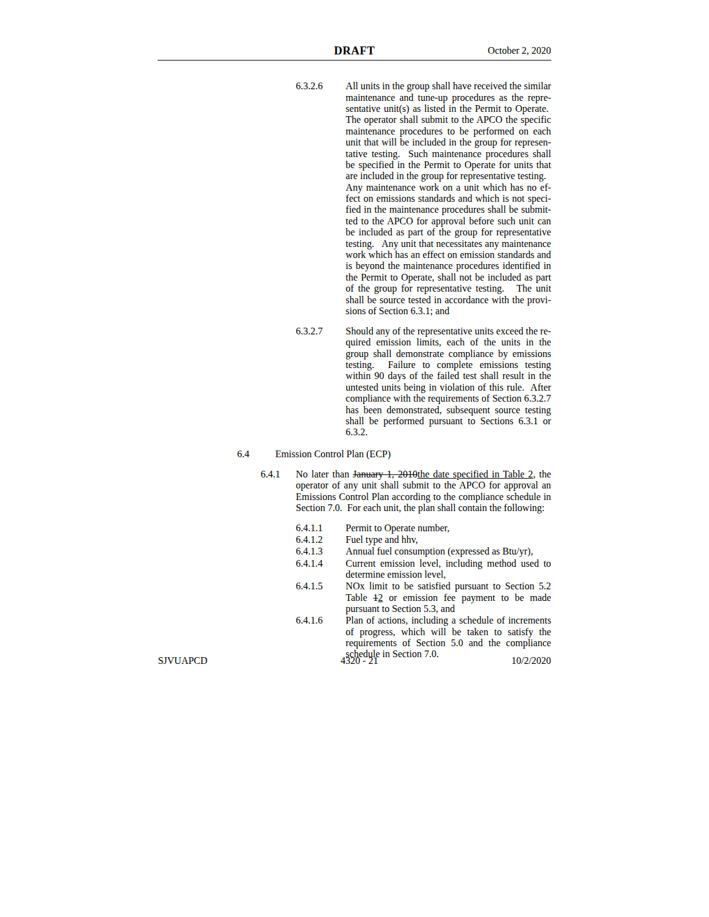DRAFT October 2, 2020
6.3.2.6
All units in the group shall have received the similar maintenance and tune-up procedures as the representative unit(s) as listed in the Permit to Operate. The operator shall submit to the APCO the specific maintenance procedures to be performed on each unit that will be included in the group for representative testing. Such maintenance procedures shall be specified in the Permit to Operate for units that are included in the group for representative testing. Any maintenance work on a unit which has no effect on emissions standards and which is not specified in the maintenance procedures shall be submitted to the APCO for approval before such unit can be included as part of the group for representative testing. Any unit that necessitates any maintenance work which has an effect on emission standards and is beyond the maintenance procedures identified in the Permit to Operate, shall not be included as part of the group for representative testing. The unit shall be source tested in accordance with the provisions of Section 6.3.1; and
6.3.2.7
Should any of the representative units exceed the required emission limits, each of the units in the group shall demonstrate compliance by emissions testing. Failure to complete emissions testing within 90 days of the failed test shall result in the untested units being in violation of this rule. After compliance with the requirements of Section 6.3.2.7 has been demonstrated, subsequent source testing shall be performed pursuant to Sections 6.3.1 or 6.3.2.
6.4
Emission Control Plan (ECP)
6.4.1
No later than January 1, 2010the date specified in Table 2, the operator of any unit shall submit to the APCO for approval an Emissions Control Plan according to the compliance schedule in Section 7.0. For each unit, the plan shall contain the following:
6.4.1.1
Permit to Operate number,
6.4.1.2
Fuel type and hhv,
6.4.1.3
Annual fuel consumption (expressed as Btu/yr),
6.4.1.4
Current emission level, including method used to determine emission level,
6.4.1.5
NOx limit to be satisfied pursuant to Section 5.2 Table 12 or emission fee payment to be made pursuant to Section 5.3, and
6.4.1.6
Plan of actions, including a schedule of increments of progress, which will be taken to satisfy the requirements of Section 5.0 and the compliance schedule in Section 7.0.
SJVUAPCD
4320 - 21
10/2/2020